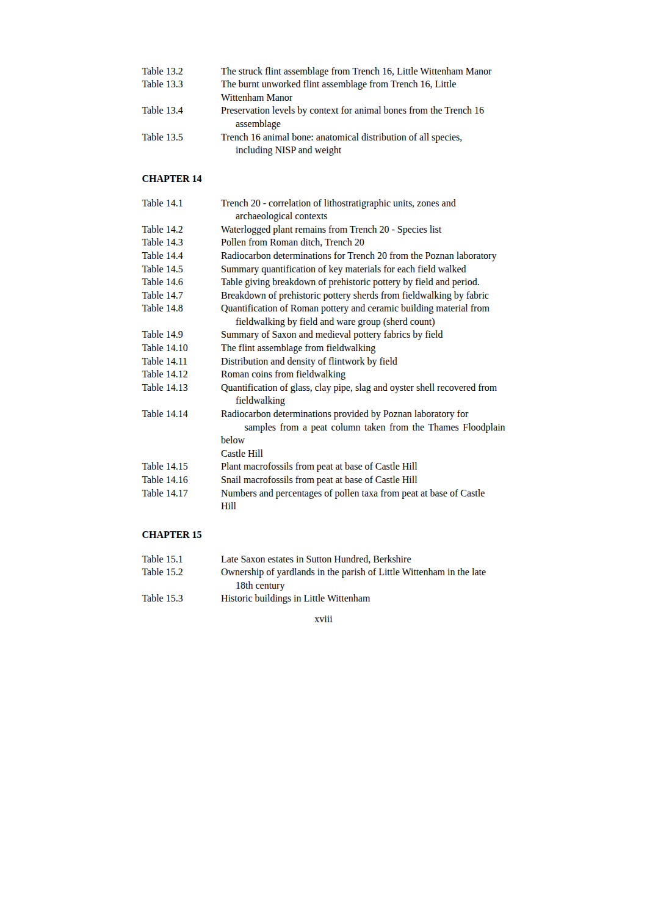| Table 13.2 | The struck flint assemblage from Trench 16, Little Wittenham Manor |
| Table 13.3 | The burnt unworked flint assemblage from Trench 16, Little Wittenham Manor |
| Table 13.4 | Preservation levels by context for animal bones from the Trench 16 assemblage |
| Table 13.5 | Trench 16 animal bone: anatomical distribution of all species, including NISP and weight |
CHAPTER 14
| Table 14.1 | Trench 20 - correlation of lithostratigraphic units, zones and archaeological contexts |
| Table 14.2 | Waterlogged plant remains from Trench 20 - Species list |
| Table 14.3 | Pollen from Roman ditch, Trench 20 |
| Table 14.4 | Radiocarbon determinations for Trench 20 from the Poznan laboratory |
| Table 14.5 | Summary quantification of key materials for each field walked |
| Table 14.6 | Table giving breakdown of prehistoric pottery by field and period. |
| Table 14.7 | Breakdown of prehistoric pottery sherds from fieldwalking by fabric |
| Table 14.8 | Quantification of Roman pottery and ceramic building material from fieldwalking by field and ware group (sherd count) |
| Table 14.9 | Summary of Saxon and medieval pottery fabrics by field |
| Table 14.10 | The flint assemblage from fieldwalking |
| Table 14.11 | Distribution and density of flintwork by field |
| Table 14.12 | Roman coins from fieldwalking |
| Table 14.13 | Quantification of glass, clay pipe, slag and oyster shell recovered from fieldwalking |
| Table 14.14 | Radiocarbon determinations provided by Poznan laboratory for samples from a peat column taken from the Thames Floodplain below Castle Hill |
| Table 14.15 | Plant macrofossils from peat at base of Castle Hill |
| Table 14.16 | Snail macrofossils from peat at base of Castle Hill |
| Table 14.17 | Numbers and percentages of pollen taxa from peat at base of Castle Hill |
CHAPTER 15
| Table 15.1 | Late Saxon estates in Sutton Hundred, Berkshire |
| Table 15.2 | Ownership of yardlands in the parish of Little Wittenham in the late 18th century |
| Table 15.3 | Historic buildings in Little Wittenham |
xviii